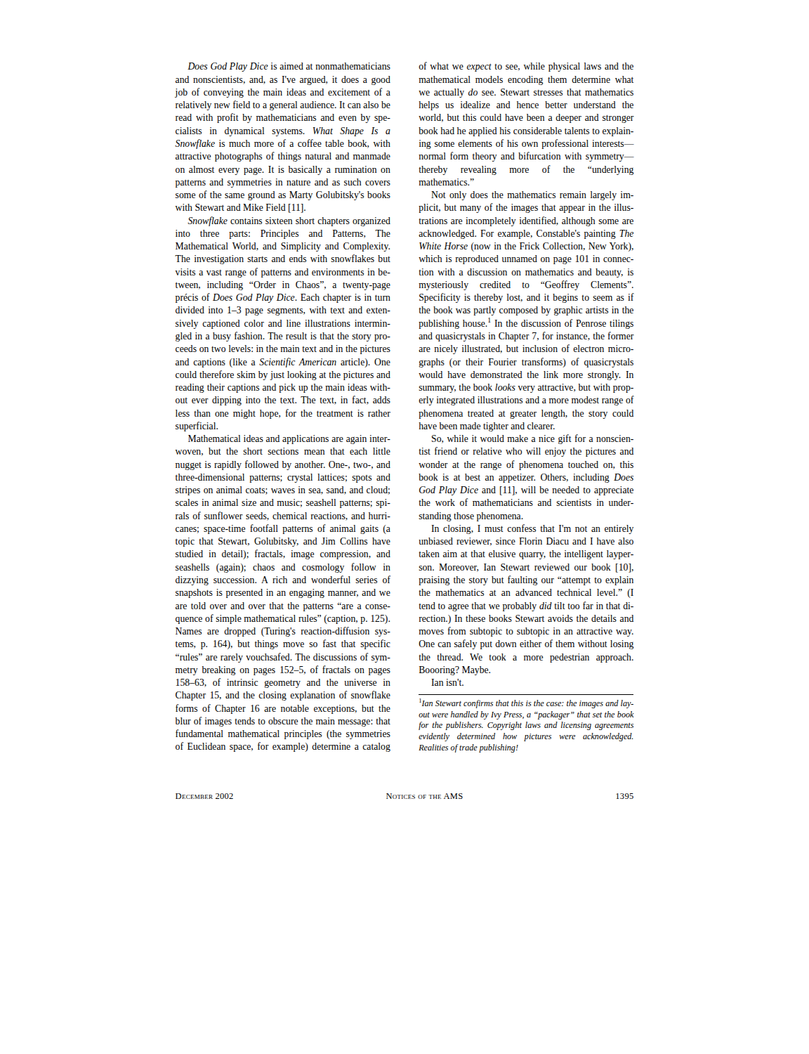Does God Play Dice is aimed at nonmathematicians and nonscientists, and, as I've argued, it does a good job of conveying the main ideas and excitement of a relatively new field to a general audience. It can also be read with profit by mathematicians and even by specialists in dynamical systems. What Shape Is a Snowflake is much more of a coffee table book, with attractive photographs of things natural and manmade on almost every page. It is basically a rumination on patterns and symmetries in nature and as such covers some of the same ground as Marty Golubitsky's books with Stewart and Mike Field [11].
Snowflake contains sixteen short chapters organized into three parts: Principles and Patterns, The Mathematical World, and Simplicity and Complexity. The investigation starts and ends with snowflakes but visits a vast range of patterns and environments in between, including “Order in Chaos”, a twenty-page précis of Does God Play Dice. Each chapter is in turn divided into 1–3 page segments, with text and extensively captioned color and line illustrations intermingled in a busy fashion. The result is that the story proceeds on two levels: in the main text and in the pictures and captions (like a Scientific American article). One could therefore skim by just looking at the pictures and reading their captions and pick up the main ideas without ever dipping into the text. The text, in fact, adds less than one might hope, for the treatment is rather superficial.
Mathematical ideas and applications are again interwoven, but the short sections mean that each little nugget is rapidly followed by another. One-, two-, and three-dimensional patterns; crystal lattices; spots and stripes on animal coats; waves in sea, sand, and cloud; scales in animal size and music; seashell patterns; spirals of sunflower seeds, chemical reactions, and hurricanes; space-time footfall patterns of animal gaits (a topic that Stewart, Golubitsky, and Jim Collins have studied in detail); fractals, image compression, and seashells (again); chaos and cosmology follow in dizzying succession. A rich and wonderful series of snapshots is presented in an engaging manner, and we are told over and over that the patterns “are a consequence of simple mathematical rules” (caption, p. 125). Names are dropped (Turing's reaction-diffusion systems, p. 164), but things move so fast that specific “rules” are rarely vouchsafed. The discussions of symmetry breaking on pages 152–5, of fractals on pages 158–63, of intrinsic geometry and the universe in Chapter 15, and the closing explanation of snowflake forms of Chapter 16 are notable exceptions, but the blur of images tends to obscure the main message: that fundamental mathematical principles (the symmetries of Euclidean space, for example) determine a catalog of what we expect to see, while physical laws and the mathematical models encoding them determine what we actually do see. Stewart stresses that mathematics helps us idealize and hence better understand the world, but this could have been a deeper and stronger book had he applied his considerable talents to explaining some elements of his own professional interests—normal form theory and bifurcation with symmetry—thereby revealing more of the “underlying mathematics.”
Not only does the mathematics remain largely implicit, but many of the images that appear in the illustrations are incompletely identified, although some are acknowledged. For example, Constable's painting The White Horse (now in the Frick Collection, New York), which is reproduced unnamed on page 101 in connection with a discussion on mathematics and beauty, is mysteriously credited to “Geoffrey Clements”. Specificity is thereby lost, and it begins to seem as if the book was partly composed by graphic artists in the publishing house.1 In the discussion of Penrose tilings and quasicrystals in Chapter 7, for instance, the former are nicely illustrated, but inclusion of electron micrographs (or their Fourier transforms) of quasicrystals would have demonstrated the link more strongly. In summary, the book looks very attractive, but with properly integrated illustrations and a more modest range of phenomena treated at greater length, the story could have been made tighter and clearer.
So, while it would make a nice gift for a nonscientist friend or relative who will enjoy the pictures and wonder at the range of phenomena touched on, this book is at best an appetizer. Others, including Does God Play Dice and [11], will be needed to appreciate the work of mathematicians and scientists in understanding those phenomena.
In closing, I must confess that I'm not an entirely unbiased reviewer, since Florin Diacu and I have also taken aim at that elusive quarry, the intelligent layperson. Moreover, Ian Stewart reviewed our book [10], praising the story but faulting our “attempt to explain the mathematics at an advanced technical level.” (I tend to agree that we probably did tilt too far in that direction.) In these books Stewart avoids the details and moves from subtopic to subtopic in an attractive way. One can safely put down either of them without losing the thread. We took a more pedestrian approach. Boooring? Maybe.
Ian isn't.
1Ian Stewart confirms that this is the case: the images and layout were handled by Ivy Press, a “packager” that set the book for the publishers. Copyright laws and licensing agreements evidently determined how pictures were acknowledged. Realities of trade publishing!
December 2002 Notices of the AMS 1395